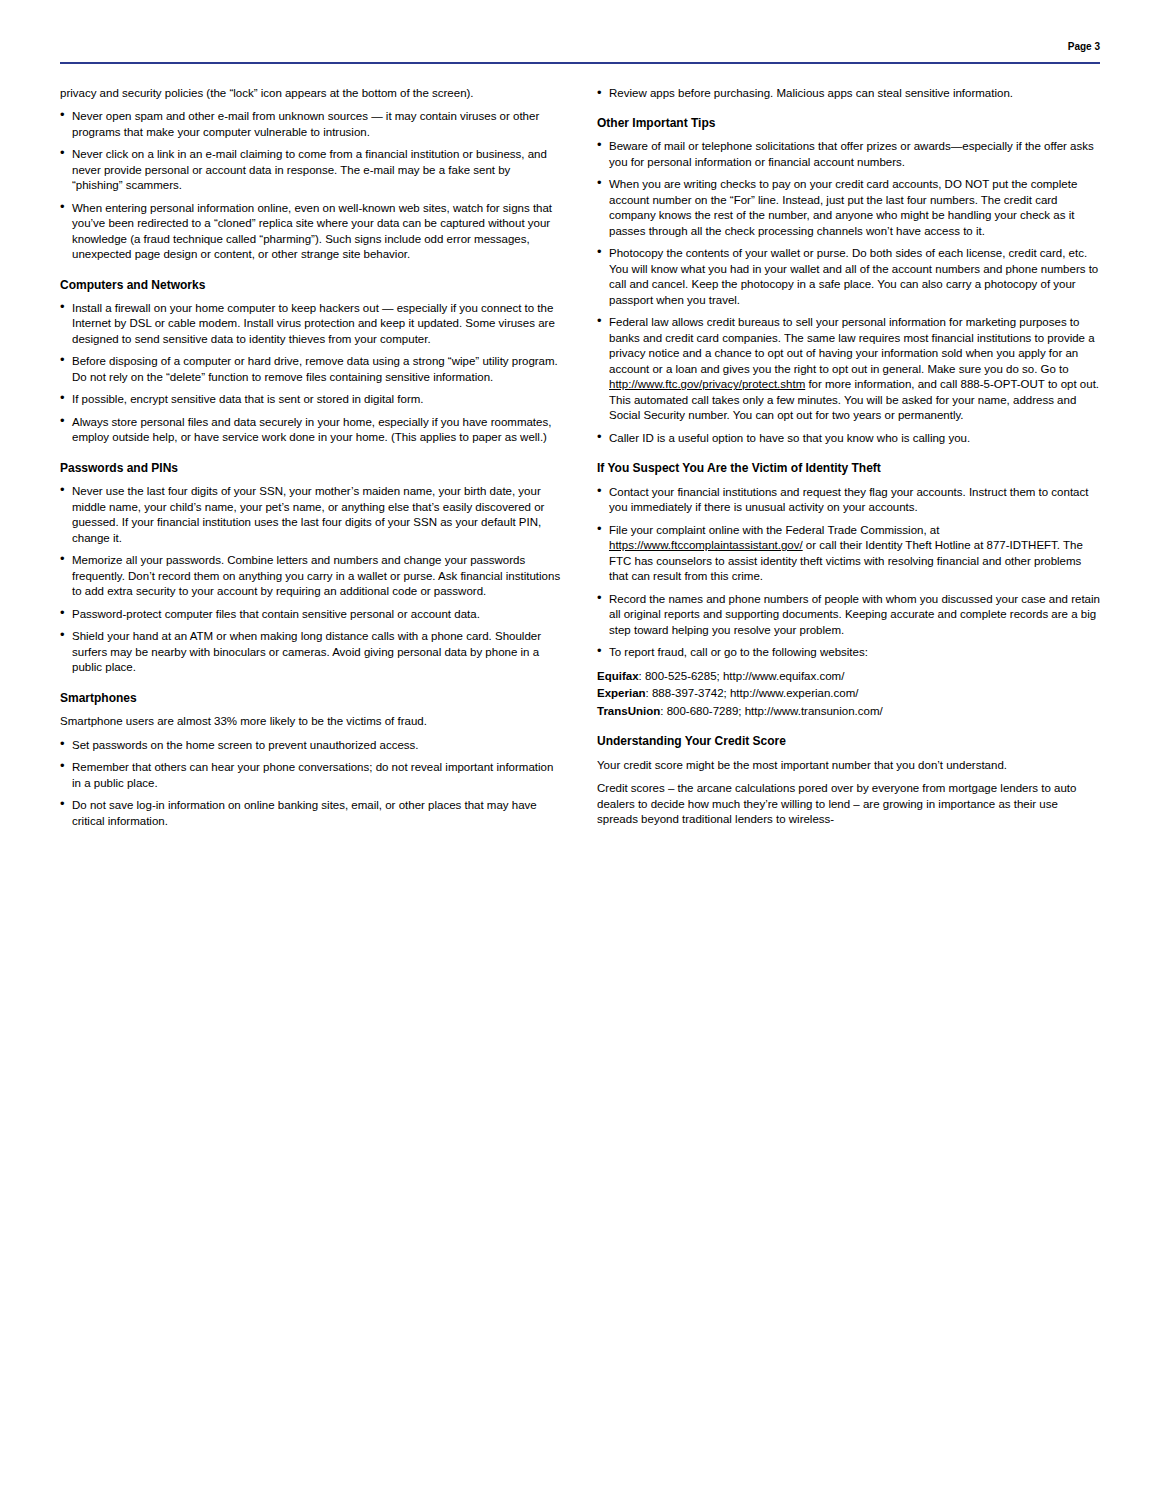Page 3
privacy and security policies (the “lock” icon appears at the bottom of the screen).
Never open spam and other e-mail from unknown sources — it may contain viruses or other programs that make your computer vulnerable to intrusion.
Never click on a link in an e-mail claiming to come from a financial institution or business, and never provide personal or account data in response. The e-mail may be a fake sent by “phishing” scammers.
When entering personal information online, even on well-known web sites, watch for signs that you’ve been redirected to a “cloned” replica site where your data can be captured without your knowledge (a fraud technique called “pharming”). Such signs include odd error messages, unexpected page design or content, or other strange site behavior.
Computers and Networks
Install a firewall on your home computer to keep hackers out — especially if you connect to the Internet by DSL or cable modem. Install virus protection and keep it updated. Some viruses are designed to send sensitive data to identity thieves from your computer.
Before disposing of a computer or hard drive, remove data using a strong “wipe” utility program. Do not rely on the “delete” function to remove files containing sensitive information.
If possible, encrypt sensitive data that is sent or stored in digital form.
Always store personal files and data securely in your home, especially if you have roommates, employ outside help, or have service work done in your home. (This applies to paper as well.)
Passwords and PINs
Never use the last four digits of your SSN, your mother’s maiden name, your birth date, your middle name, your child’s name, your pet’s name, or anything else that’s easily discovered or guessed. If your financial institution uses the last four digits of your SSN as your default PIN, change it.
Memorize all your passwords. Combine letters and numbers and change your passwords frequently. Don’t record them on anything you carry in a wallet or purse. Ask financial institutions to add extra security to your account by requiring an additional code or password.
Password-protect computer files that contain sensitive personal or account data.
Shield your hand at an ATM or when making long distance calls with a phone card. Shoulder surfers may be nearby with binoculars or cameras. Avoid giving personal data by phone in a public place.
Smartphones
Smartphone users are almost 33% more likely to be the victims of fraud.
Set passwords on the home screen to prevent unauthorized access.
Remember that others can hear your phone conversations; do not reveal important information in a public place.
Do not save log-in information on online banking sites, email, or other places that may have critical information.
Review apps before purchasing. Malicious apps can steal sensitive information.
Other Important Tips
Beware of mail or telephone solicitations that offer prizes or awards—especially if the offer asks you for personal information or financial account numbers.
When you are writing checks to pay on your credit card accounts, DO NOT put the complete account number on the “For” line. Instead, just put the last four numbers. The credit card company knows the rest of the number, and anyone who might be handling your check as it passes through all the check processing channels won’t have access to it.
Photocopy the contents of your wallet or purse. Do both sides of each license, credit card, etc. You will know what you had in your wallet and all of the account numbers and phone numbers to call and cancel. Keep the photocopy in a safe place. You can also carry a photocopy of your passport when you travel.
Federal law allows credit bureaus to sell your personal information for marketing purposes to banks and credit card companies. The same law requires most financial institutions to provide a privacy notice and a chance to opt out of having your information sold when you apply for an account or a loan and gives you the right to opt out in general. Make sure you do so. Go to http://www.ftc.gov/privacy/protect.shtm for more information, and call 888-5-OPT-OUT to opt out. This automated call takes only a few minutes. You will be asked for your name, address and Social Security number. You can opt out for two years or permanently.
Caller ID is a useful option to have so that you know who is calling you.
If You Suspect You Are the Victim of Identity Theft
Contact your financial institutions and request they flag your accounts. Instruct them to contact you immediately if there is unusual activity on your accounts.
File your complaint online with the Federal Trade Commission, at https://www.ftccomplaintassistant.gov/ or call their Identity Theft Hotline at 877-IDTHEFT. The FTC has counselors to assist identity theft victims with resolving financial and other problems that can result from this crime.
Record the names and phone numbers of people with whom you discussed your case and retain all original reports and supporting documents. Keeping accurate and complete records are a big step toward helping you resolve your problem.
To report fraud, call or go to the following websites:
Equifax: 800-525-6285; http://www.equifax.com/
Experian: 888-397-3742; http://www.experian.com/
TransUnion: 800-680-7289; http://www.transunion.com/
Understanding Your Credit Score
Your credit score might be the most important number that you don’t understand.
Credit scores – the arcane calculations pored over by everyone from mortgage lenders to auto dealers to decide how much they’re willing to lend – are growing in importance as their use spreads beyond traditional lenders to wireless-